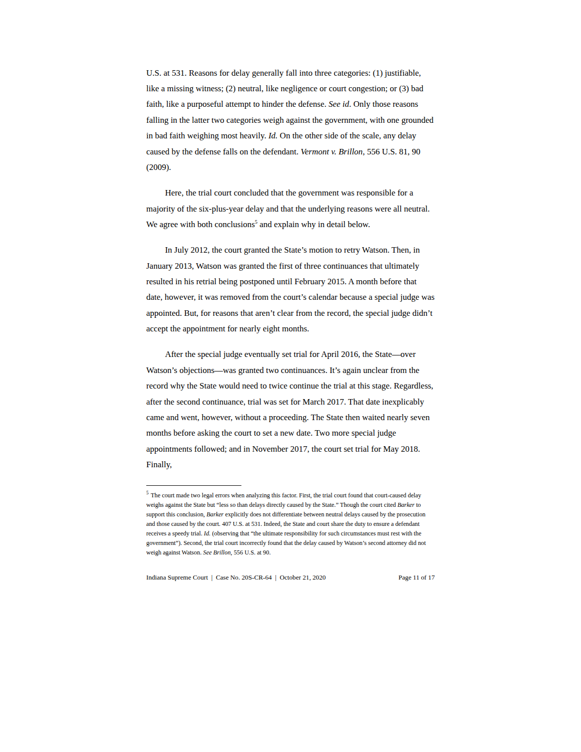U.S. at 531. Reasons for delay generally fall into three categories: (1) justifiable, like a missing witness; (2) neutral, like negligence or court congestion; or (3) bad faith, like a purposeful attempt to hinder the defense. See id. Only those reasons falling in the latter two categories weigh against the government, with one grounded in bad faith weighing most heavily. Id. On the other side of the scale, any delay caused by the defense falls on the defendant. Vermont v. Brillon, 556 U.S. 81, 90 (2009).
Here, the trial court concluded that the government was responsible for a majority of the six-plus-year delay and that the underlying reasons were all neutral. We agree with both conclusions5 and explain why in detail below.
In July 2012, the court granted the State’s motion to retry Watson. Then, in January 2013, Watson was granted the first of three continuances that ultimately resulted in his retrial being postponed until February 2015. A month before that date, however, it was removed from the court’s calendar because a special judge was appointed. But, for reasons that aren’t clear from the record, the special judge didn’t accept the appointment for nearly eight months.
After the special judge eventually set trial for April 2016, the State—over Watson’s objections—was granted two continuances. It’s again unclear from the record why the State would need to twice continue the trial at this stage. Regardless, after the second continuance, trial was set for March 2017. That date inexplicably came and went, however, without a proceeding. The State then waited nearly seven months before asking the court to set a new date. Two more special judge appointments followed; and in November 2017, the court set trial for May 2018. Finally,
5 The court made two legal errors when analyzing this factor. First, the trial court found that court-caused delay weighs against the State but “less so than delays directly caused by the State.” Though the court cited Barker to support this conclusion, Barker explicitly does not differentiate between neutral delays caused by the prosecution and those caused by the court. 407 U.S. at 531. Indeed, the State and court share the duty to ensure a defendant receives a speedy trial. Id. (observing that “the ultimate responsibility for such circumstances must rest with the government”). Second, the trial court incorrectly found that the delay caused by Watson’s second attorney did not weigh against Watson. See Brillon, 556 U.S. at 90.
Indiana Supreme Court | Case No. 20S-CR-64 | October 21, 2020 Page 11 of 17